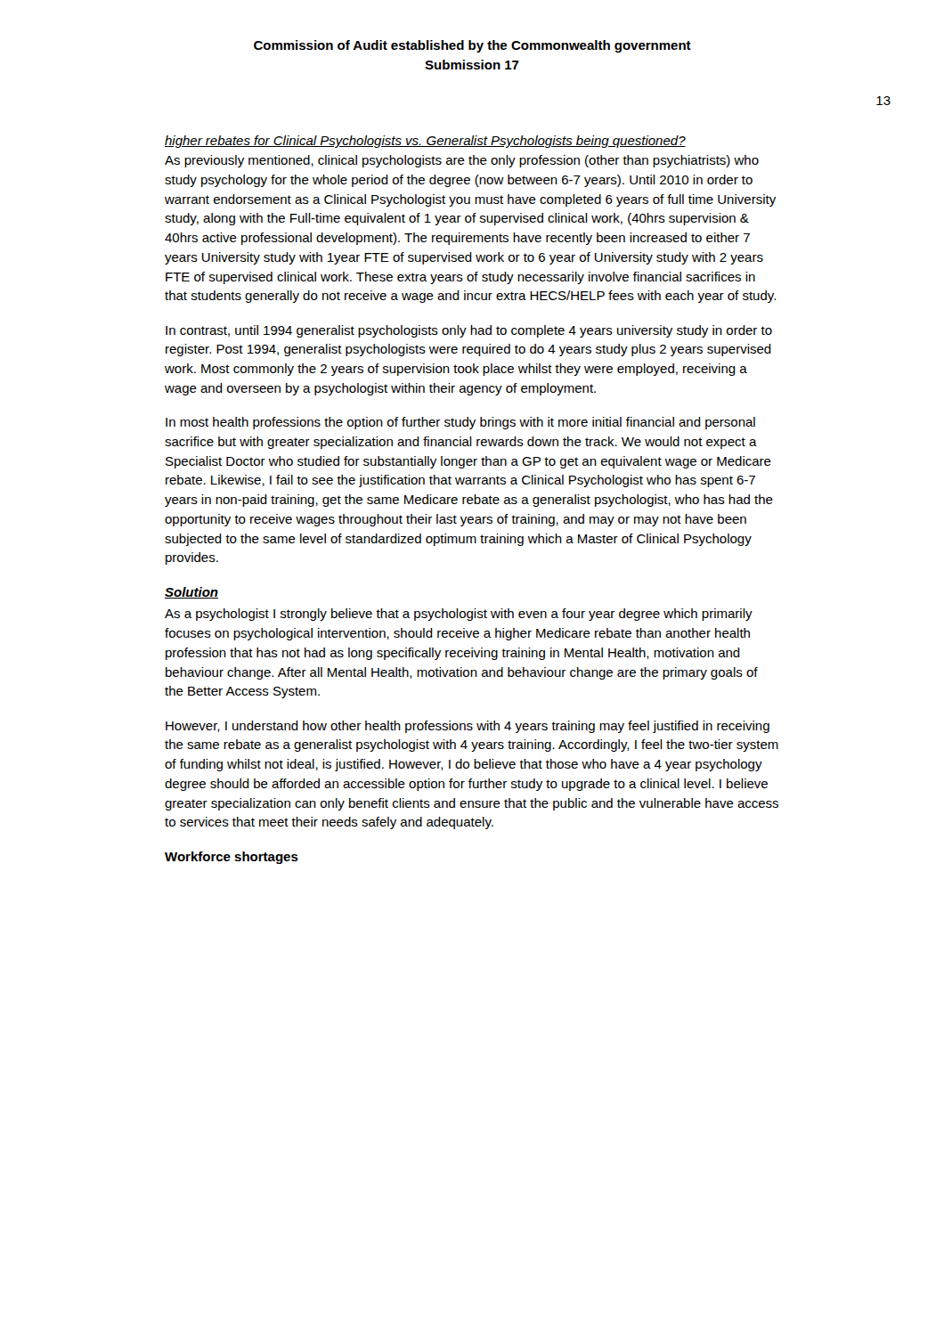Commission of Audit established by the Commonwealth government Submission 17
13
higher rebates for Clinical Psychologists vs. Generalist Psychologists being questioned? As previously mentioned, clinical psychologists are the only profession (other than psychiatrists) who study psychology for the whole period of the degree (now between 6-7 years). Until 2010 in order to warrant endorsement as a Clinical Psychologist you must have completed 6 years of full time University study, along with the Full-time equivalent of 1 year of supervised clinical work, (40hrs supervision & 40hrs active professional development). The requirements have recently been increased to either 7 years University study with 1year FTE of supervised work or to 6 year of University study with 2 years FTE of supervised clinical work. These extra years of study necessarily involve financial sacrifices in that students generally do not receive a wage and incur extra HECS/HELP fees with each year of study.
In contrast, until 1994 generalist psychologists only had to complete 4 years university study in order to register. Post 1994, generalist psychologists were required to do 4 years study plus 2 years supervised work. Most commonly the 2 years of supervision took place whilst they were employed, receiving a wage and overseen by a psychologist within their agency of employment.
In most health professions the option of further study brings with it more initial financial and personal sacrifice but with greater specialization and financial rewards down the track. We would not expect a Specialist Doctor who studied for substantially longer than a GP to get an equivalent wage or Medicare rebate. Likewise, I fail to see the justification that warrants a Clinical Psychologist who has spent 6-7 years in non-paid training, get the same Medicare rebate as a generalist psychologist, who has had the opportunity to receive wages throughout their last years of training, and may or may not have been subjected to the same level of standardized optimum training which a Master of Clinical Psychology provides.
Solution
As a psychologist I strongly believe that a psychologist with even a four year degree which primarily focuses on psychological intervention, should receive a higher Medicare rebate than another health profession that has not had as long specifically receiving training in Mental Health, motivation and behaviour change. After all Mental Health, motivation and behaviour change are the primary goals of the Better Access System.
However, I understand how other health professions with 4 years training may feel justified in receiving the same rebate as a generalist psychologist with 4 years training. Accordingly, I feel the two-tier system of funding whilst not ideal, is justified. However, I do believe that those who have a 4 year psychology degree should be afforded an accessible option for further study to upgrade to a clinical level. I believe greater specialization can only benefit clients and ensure that the public and the vulnerable have access to services that meet their needs safely and adequately.
Workforce shortages